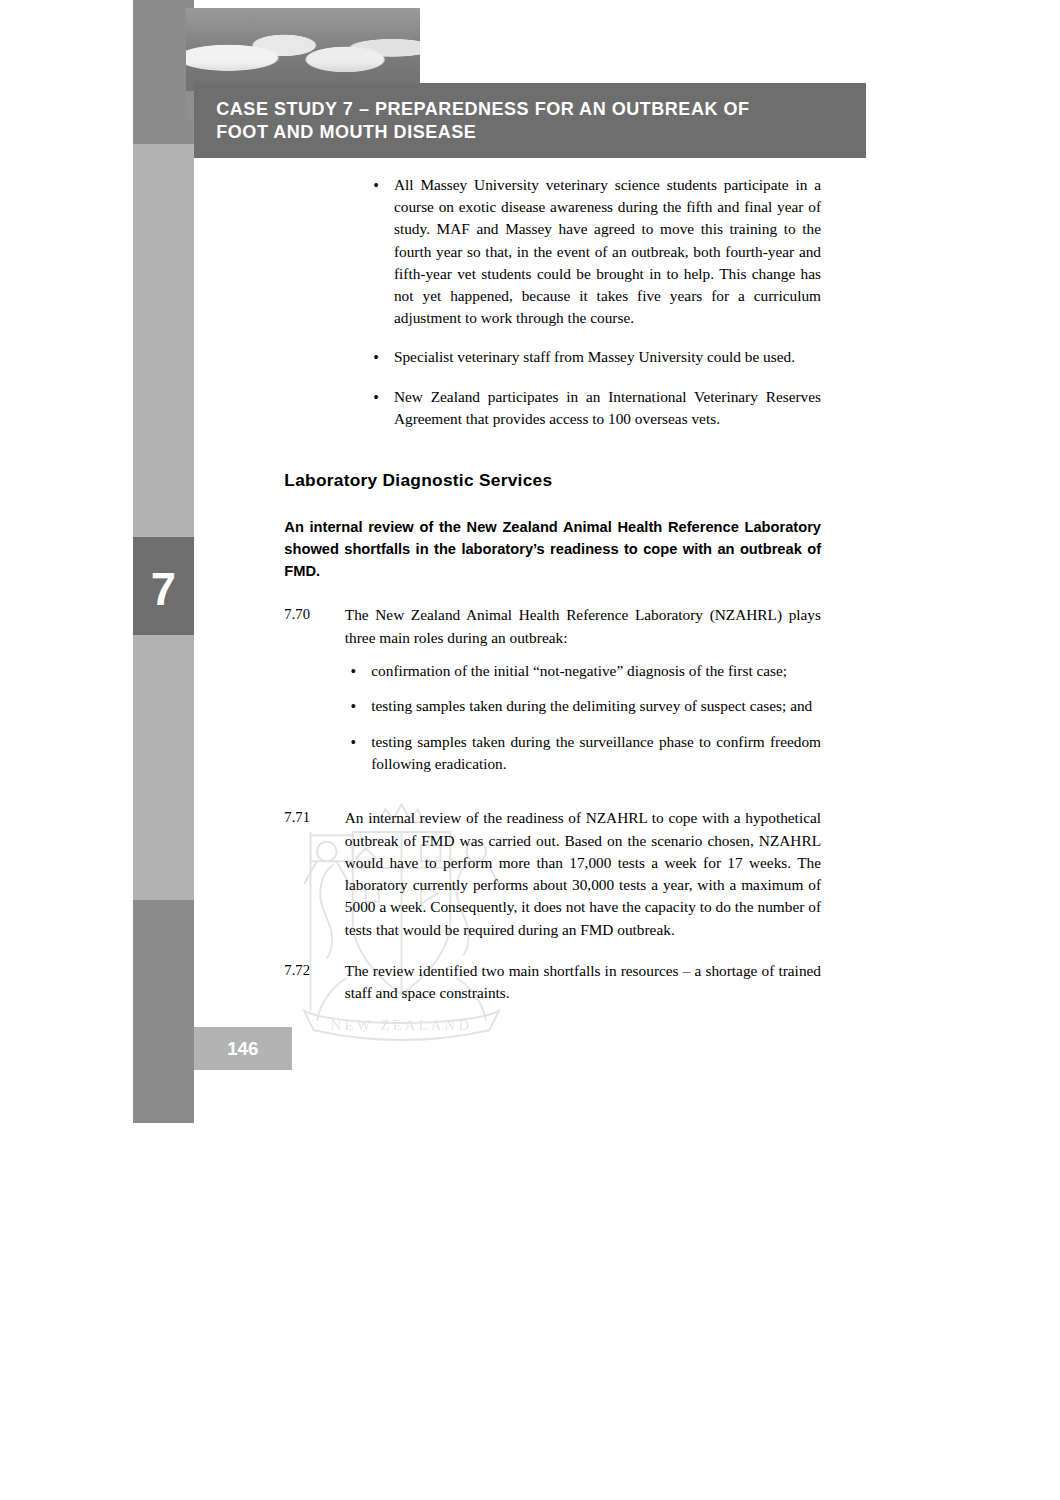7
Case Study 7 – Preparedness for an Outbreak of
Foot and Mouth Disease
All Massey University veterinary science students participate in a course on exotic disease awareness during the fifth and final year of study. MAF and Massey have agreed to move this training to the fourth year so that, in the event of an outbreak, both fourth-year and fifth-year vet students could be brought in to help. This change has not yet happened, because it takes five years for a curriculum adjustment to work through the course.
Specialist veterinary staff from Massey University could be used.
New Zealand participates in an International Veterinary Reserves Agreement that provides access to 100 overseas vets.
Laboratory Diagnostic Services
An internal review of the New Zealand Animal Health Reference Laboratory showed shortfalls in the laboratory’s readiness to cope with an outbreak of FMD.
7.70
The New Zealand Animal Health Reference Laboratory (NZAHRL) plays three main roles during an outbreak:
confirmation of the initial “not-negative” diagnosis of the first case;
testing samples taken during the delimiting survey of suspect cases; and
testing samples taken during the surveillance phase to confirm freedom following eradication.
7.71
An internal review of the readiness of NZAHRL to cope with a hypothetical outbreak of FMD was carried out. Based on the scenario chosen, NZAHRL would have to perform more than 17,000 tests a week for 17 weeks. The laboratory currently performs about 30,000 tests a year, with a maximum of 5000 a week. Consequently, it does not have the capacity to do the number of tests that would be required during an FMD outbreak.
7.72
The review identified two main shortfalls in resources – a shortage of trained staff and space constraints.
NEW ZEALAND
146